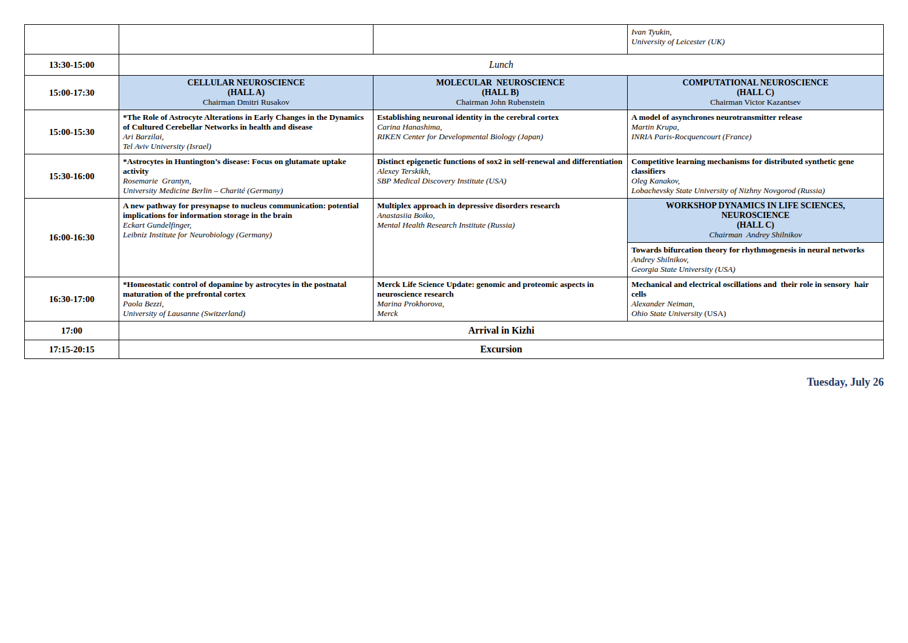| | | | Ivan Tyukin, University of Leicester (UK) |
| 13:30-15:00 | Lunch |
| 15:00-17:30 | CELLULAR NEUROSCIENCE (HALL A) Chairman Dmitri Rusakov | MOLECULAR NEUROSCIENCE (HALL B) Chairman John Rubenstein | COMPUTATIONAL NEUROSCIENCE (HALL C) Chairman Victor Kazantsev |
| 15:00-15:30 | * The Role of Astrocyte Alterations in Early Changes in the Dynamics of Cultured Cerebellar Networks in health and disease Ari Barzilai, Tel Aviv University (Israel) | Establishing neuronal identity in the cerebral cortex Carina Hanashima, RIKEN Center for Developmental Biology (Japan) | A model of asynchrones neurotransmitter release Martin Krupa, INRIA Paris-Rocquencourt (France) |
| 15:30-16:00 | * Astrocytes in Huntington’s disease: Focus on glutamate uptake activity Rosemarie Grantyn, University Medicine Berlin – Charité (Germany) | Distinct epigenetic functions of sox2 in self-renewal and differentiation Alexey Terskikh, SBP Medical Discovery Institute (USA) | Competitive learning mechanisms for distributed synthetic gene classifiers Oleg Kanakov, Lobachevsky State University of Nizhny Novgorod (Russia) |
| 16:00-16:30 | A new pathway for presynapse to nucleus communication: potential implications for information storage in the brain Eckart Gundelfinger, Leibniz Institute for Neurobiology (Germany) | Multiplex approach in depressive disorders research Anastasiia Boiko, Mental Health Research Institute (Russia) | WORKSHOP DYNAMICS IN LIFE SCIENCES, NEUROSCIENCE (HALL C) Chairman Andrey Shilnikov |
| Towards bifurcation theory for rhythmogenesis in neural networks Andrey Shilnikov, Georgia State University (USA) |
| 16:30-17:00 | * Homeostatic control of dopamine by astrocytes in the postnatal maturation of the prefrontal cortex Paola Bezzi, University of Lausanne (Switzerland) | Merck Life Science Update: genomic and proteomic aspects in neuroscience research Marina Prokhorova, Merck | Mechanical and electrical oscillations and their role in sensory hair cells Alexander Neiman, Ohio State University (USA) |
| 17:00 | Arrival in Kizhi |
| 17:15-20:15 | Excursion |
Tuesday, July 26